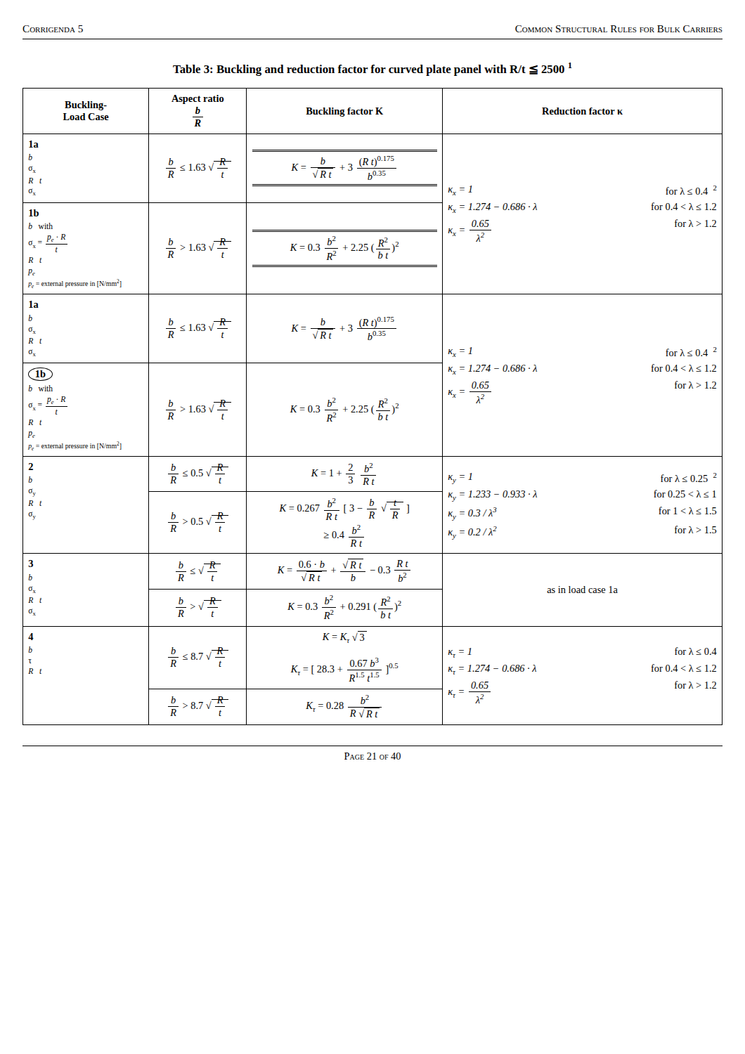Corrigenda 5 Common Structural Rules for Bulk Carriers
Table 3: Buckling and reduction factor for curved plate panel with R/t ≦ 2500 1
| Buckling- Load Case | Aspect ratio b R | Buckling factor K | Reduction factor κ |
| --- | --- | --- | --- |
| 1a b σ x R t σ x | b R ≤ 1.63 √ R t | K = b √ R t + 3 ( R t ) 0.175 b 0.35 | κ x = 1 for λ ≤ 0.4 2 κ x = 1.274 − 0.686 · λ for 0.4 < λ ≤ 1.2 κ x = 0.65 λ 2 for λ > 1.2 |
| 1b b with σ x = p e · R t R t p e p e = external pressure in [N/mm 2 ] | b R > 1.63 √ R t | K = 0.3 b 2 R 2 + 2.25 ( R 2 b t ) 2 |
| 1a b σ x R t σ x | b R ≤ 1.63 √ R t | K = b √ R t + 3 ( R t ) 0.175 b 0.35 | κ x = 1 for λ ≤ 0.4 2 κ x = 1.274 − 0.686 · λ for 0.4 < λ ≤ 1.2 κ x = 0.65 λ 2 for λ > 1.2 |
| 1b b with σ x = p e · R t R t p e p e = external pressure in [N/mm 2 ] | b R > 1.63 √ R t | K = 0.3 b 2 R 2 + 2.25 ( R 2 b t ) 2 |
| 2 b σ y R t σ y | b R ≤ 0.5 √ R t | K = 1 + 2 3 b 2 R t | κ y = 1 for λ ≤ 0.25 2 κ y = 1.233 − 0.933 · λ for 0.25 < λ ≤ 1 κ y = 0.3 / λ 3 for 1 < λ ≤ 1.5 κ y = 0.2 / λ 2 for λ > 1.5 |
| b R > 0.5 √ R t | K = 0.267 b 2 R t [ 3 − b R √ t R ] ≥ 0.4 b 2 R t |
| 3 b σ x R t σ x | b R ≤ √ R t | K = 0.6 · b √ R t + √ R t b − 0.3 R t b 2 | as in load case 1a |
| b R > √ R t | K = 0.3 b 2 R 2 + 0.291 ( R 2 b t ) 2 |
| 4 b τ R t | b R ≤ 8.7 √ R t | K = K τ √ 3 K τ = [ 28.3 + 0.67 b 3 R 1.5 t 1.5 ] 0.5 | κ τ = 1 for λ ≤ 0.4 κ τ = 1.274 − 0.686 · λ for 0.4 < λ ≤ 1.2 κ τ = 0.65 λ 2 for λ > 1.2 |
| b R > 8.7 √ R t | K τ = 0.28 b 2 R √ R t |
Page 21 of 40